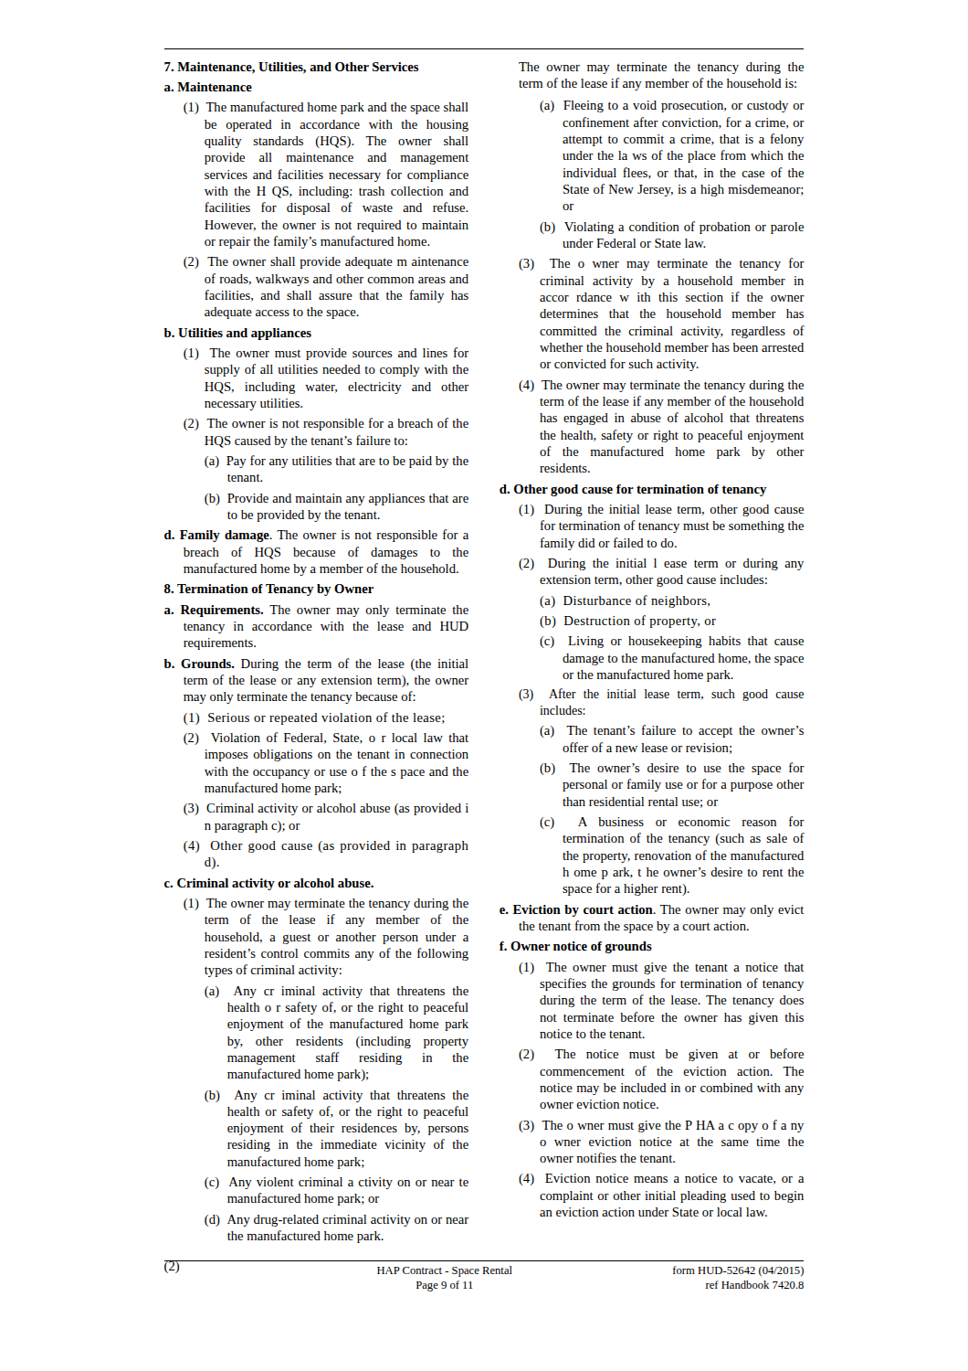7. Maintenance, Utilities, and Other Services
a. Maintenance
(1) The manufactured home park and the space shall be operated in accordance with the housing quality standards (HQS). The owner shall provide all maintenance and management services and facilities necessary for compliance with the H QS, including: trash collection and facilities for disposal of waste and refuse. However, the owner is not required to maintain or repair the family’s manufactured home.
(2) The owner shall provide adequate m aintenance of roads, walkways and other common areas and facilities, and shall assure that the family has adequate access to the space.
b. Utilities and appliances
(1) The owner must provide sources and lines for supply of all utilities needed to comply with the HQS, including water, electricity and other necessary utilities.
(2) The owner is not responsible for a breach of the HQS caused by the tenant’s failure to:
(a) Pay for any utilities that are to be paid by the tenant.
(b) Provide and maintain any appliances that are to be provided by the tenant.
d. Family damage. The owner is not responsible for a breach of HQS because of damages to the manufactured home by a member of the household.
8. Termination of Tenancy by Owner
a. Requirements. The owner may only terminate the tenancy in accordance with the lease and HUD requirements.
b. Grounds. During the term of the lease (the initial term of the lease or any extension term), the owner may only terminate the tenancy because of:
(1) Serious or repeated violation of the lease;
(2) Violation of Federal, State, o r local law that imposes obligations on the tenant in connection with the occupancy or use o f the s pace and the manufactured home park;
(3) Criminal activity or alcohol abuse (as provided i n paragraph c); or
(4) Other good cause (as provided in paragraph d).
c. Criminal activity or alcohol abuse.
(1) The owner may terminate the tenancy during the term of the lease if any member of the household, a guest or another person under a resident’s control commits any of the following types of criminal activity:
(a) Any cr iminal activity that threatens the health o r safety of, or the right to peaceful enjoyment of the manufactured home park by, other residents (including property management staff residing in the manufactured home park);
(b) Any cr iminal activity that threatens the health or safety of, or the right to peaceful enjoyment of their residences by, persons residing in the immediate vicinity of the manufactured home park;
(c) Any violent criminal a ctivity on or near te manufactured home park; or
(d) Any drug-related criminal activity on or near the manufactured home park.
The owner may terminate the tenancy during the term of the lease if any member of the household is:
(a) Fleeing to a void prosecution, or custody or confinement after conviction, for a crime, or attempt to commit a crime, that is a felony under the la ws of the place from which the individual flees, or that, in the case of the State of New Jersey, is a high misdemeanor; or
(b) Violating a condition of probation or parole under Federal or State law.
(3) The o wner may terminate the tenancy for criminal activity by a household member in accor rdance w ith this section if the owner determines that the household member has committed the criminal activity, regardless of whether the household member has been arrested or convicted for such activity.
(4) The owner may terminate the tenancy during the term of the lease if any member of the household has engaged in abuse of alcohol that threatens the health, safety or right to peaceful enjoyment of the manufactured home park by other residents.
d. Other good cause for termination of tenancy
(1) During the initial lease term, other good cause for termination of tenancy must be something the family did or failed to do.
(2) During the initial l ease term or during any extension term, other good cause includes:
(a) Disturbance of neighbors,
(b) Destruction of property, or
(c) Living or housekeeping habits that cause damage to the manufactured home, the space or the manufactured home park.
(3) After the initial lease term, such good cause includes:
(a) The tenant’s failure to accept the owner’s offer of a new lease or revision;
(b) The owner’s desire to use the space for personal or family use or for a purpose other than residential rental use; or
(c) A business or economic reason for termination of the tenancy (such as sale of the property, renovation of the manufactured h ome p ark, t he owner’s desire to rent the space for a higher rent).
e. Eviction by court action. The owner may only evict the tenant from the space by a court action.
f. Owner notice of grounds
(1) The owner must give the tenant a notice that specifies the grounds for termination of tenancy during the term of the lease. The tenancy does not terminate before the owner has given this notice to the tenant.
(2) The notice must be given at or before commencement of the eviction action. The notice may be included in or combined with any owner eviction notice.
(3) The o wner must give the P HA a c opy o f a ny o wner eviction notice at the same time the owner notifies the tenant.
(4) Eviction notice means a notice to vacate, or a complaint or other initial pleading used to begin an eviction action under State or local law.
(2)
HAP Contract - Space Rental
Page 9 of 11
form HUD-52642 (04/2015)
ref Handbook 7420.8